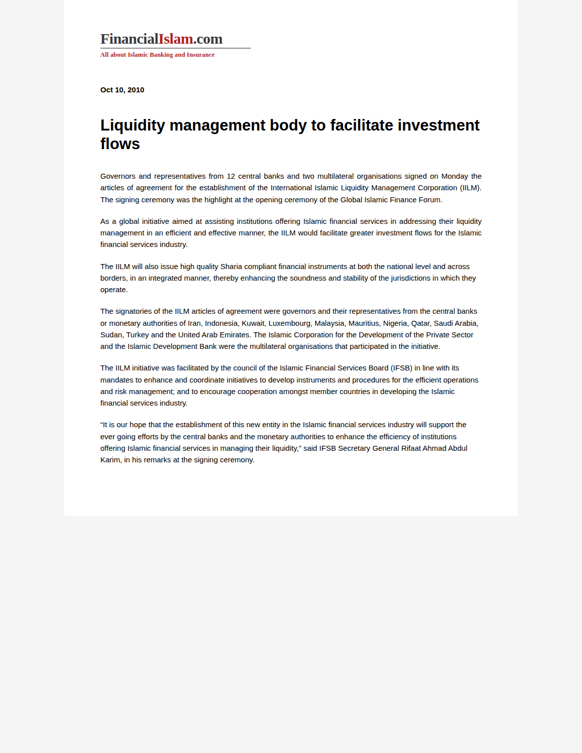Financial Islam.com
All about Islamic Banking and Insurance
Oct 10, 2010
Liquidity management body to facilitate investment flows
Governors and representatives from 12 central banks and two multilateral organisations signed on Monday the articles of agreement for the establishment of the International Islamic Liquidity Management Corporation (IILM). The signing ceremony was the highlight at the opening ceremony of the Global Islamic Finance Forum.
As a global initiative aimed at assisting institutions offering Islamic financial services in addressing their liquidity management in an efficient and effective manner, the IILM would facilitate greater investment flows for the Islamic financial services industry.
The IILM will also issue high quality Sharia compliant financial instruments at both the national level and across borders, in an integrated manner, thereby enhancing the soundness and stability of the jurisdictions in which they operate.
The signatories of the IILM articles of agreement were governors and their representatives from the central banks or monetary authorities of Iran, Indonesia, Kuwait, Luxembourg, Malaysia, Mauritius, Nigeria, Qatar, Saudi Arabia, Sudan, Turkey and the United Arab Emirates. The Islamic Corporation for the Development of the Private Sector and the Islamic Development Bank were the multilateral organisations that participated in the initiative.
The IILM initiative was facilitated by the council of the Islamic Financial Services Board (IFSB) in line with its mandates to enhance and coordinate initiatives to develop instruments and procedures for the efficient operations and risk management; and to encourage cooperation amongst member countries in developing the Islamic financial services industry.
“It is our hope that the establishment of this new entity in the Islamic financial services industry will support the ever going efforts by the central banks and the monetary authorities to enhance the efficiency of institutions offering Islamic financial services in managing their liquidity,” said IFSB Secretary General Rifaat Ahmad Abdul Karim, in his remarks at the signing ceremony.